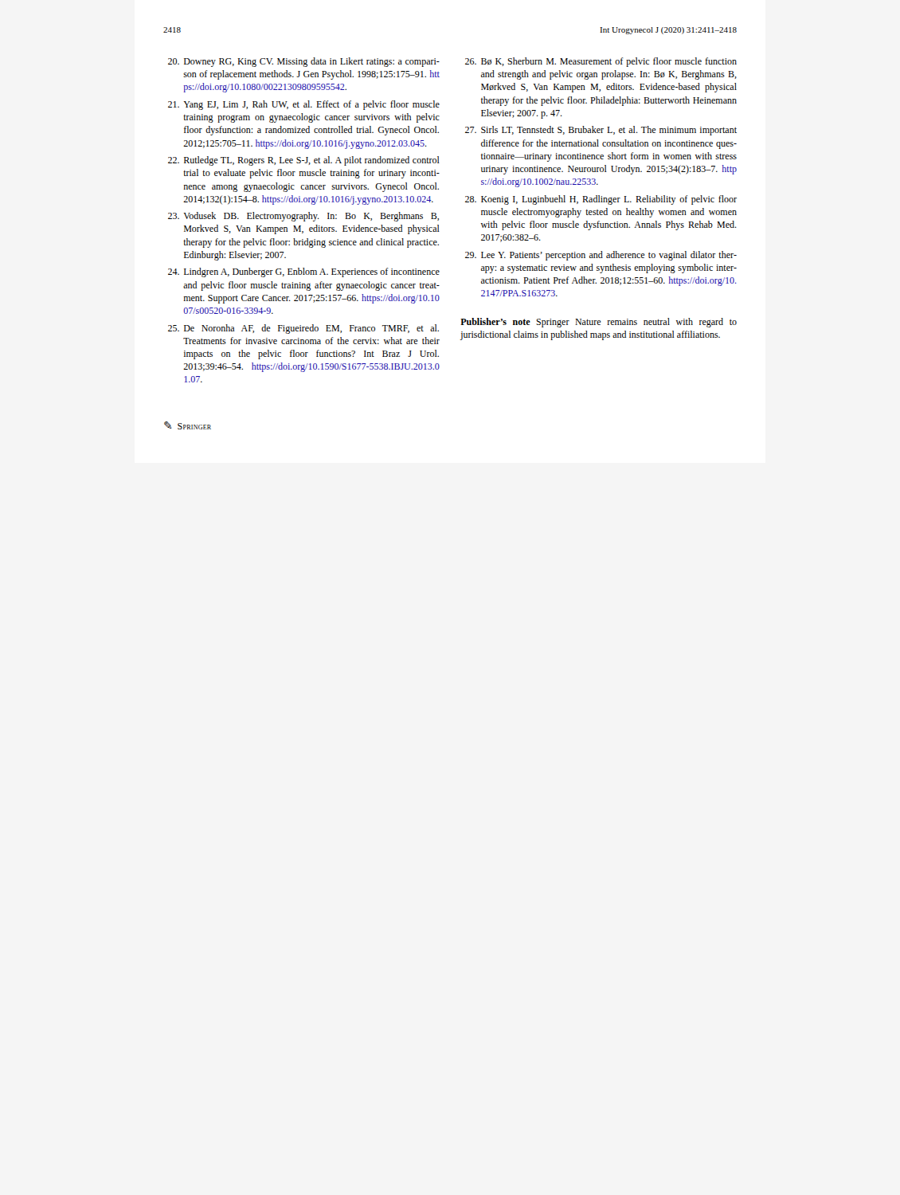2418 Int Urogynecol J (2020) 31:2411–2418
20. Downey RG, King CV. Missing data in Likert ratings: a comparison of replacement methods. J Gen Psychol. 1998;125:175–91. https://doi.org/10.1080/00221309809595542.
21. Yang EJ, Lim J, Rah UW, et al. Effect of a pelvic floor muscle training program on gynaecologic cancer survivors with pelvic floor dysfunction: a randomized controlled trial. Gynecol Oncol. 2012;125:705–11. https://doi.org/10.1016/j.ygyno.2012.03.045.
22. Rutledge TL, Rogers R, Lee S-J, et al. A pilot randomized control trial to evaluate pelvic floor muscle training for urinary incontinence among gynaecologic cancer survivors. Gynecol Oncol. 2014;132(1):154–8. https://doi.org/10.1016/j.ygyno.2013.10.024.
23. Vodusek DB. Electromyography. In: Bo K, Berghmans B, Morkved S, Van Kampen M, editors. Evidence-based physical therapy for the pelvic floor: bridging science and clinical practice. Edinburgh: Elsevier; 2007.
24. Lindgren A, Dunberger G, Enblom A. Experiences of incontinence and pelvic floor muscle training after gynaecologic cancer treatment. Support Care Cancer. 2017;25:157–66. https://doi.org/10.1007/s00520-016-3394-9.
25. De Noronha AF, de Figueiredo EM, Franco TMRF, et al. Treatments for invasive carcinoma of the cervix: what are their impacts on the pelvic floor functions? Int Braz J Urol. 2013;39:46–54. https://doi.org/10.1590/S1677-5538.IBJU.2013.01.07.
26. Bø K, Sherburn M. Measurement of pelvic floor muscle function and strength and pelvic organ prolapse. In: Bø K, Berghmans B, Mørkved S, Van Kampen M, editors. Evidence-based physical therapy for the pelvic floor. Philadelphia: Butterworth Heinemann Elsevier; 2007. p. 47.
27. Sirls LT, Tennstedt S, Brubaker L, et al. The minimum important difference for the international consultation on incontinence questionnaire—urinary incontinence short form in women with stress urinary incontinence. Neurourol Urodyn. 2015;34(2):183–7. https://doi.org/10.1002/nau.22533.
28. Koenig I, Luginbuehl H, Radlinger L. Reliability of pelvic floor muscle electromyography tested on healthy women and women with pelvic floor muscle dysfunction. Annals Phys Rehab Med. 2017;60:382–6.
29. Lee Y. Patients’ perception and adherence to vaginal dilator therapy: a systematic review and synthesis employing symbolic interactionism. Patient Pref Adher. 2018;12:551–60. https://doi.org/10.2147/PPA.S163273.
Publisher’s note Springer Nature remains neutral with regard to jurisdictional claims in published maps and institutional affiliations.
✎Springer